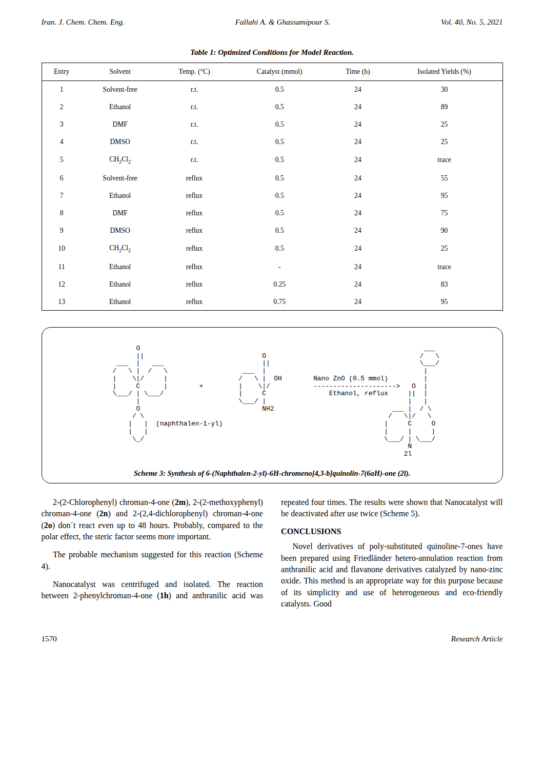Iran. J. Chem. Chem. Eng. Fallahi A. & Ghassamipour S. Vol. 40, No. 5, 2021
Table 1: Optimized Conditions for Model Reaction.
| Entry | Solvent | Temp. (°C) | Catalyst (mmol) | Time (h) | Isolated Yields (%) |
| --- | --- | --- | --- | --- | --- |
| 1 | Solvent-free | r.t. | 0.5 | 24 | 30 |
| 2 | Ethanol | r.t. | 0.5 | 24 | 89 |
| 3 | DMF | r.t. | 0.5 | 24 | 25 |
| 4 | DMSO | r.t. | 0.5 | 24 | 25 |
| 5 | CH 2 Cl 2 | r.t. | 0.5 | 24 | trace |
| 6 | Solvent-free | reflux | 0.5 | 24 | 55 |
| 7 | Ethanol | reflux | 0.5 | 24 | 95 |
| 8 | DMF | reflux | 0.5 | 24 | 75 |
| 9 | DMSO | reflux | 0.5 | 24 | 90 |
| 10 | CH 2 Cl 2 | reflux | 0.5 | 24 | 25 |
| 11 | Ethanol | reflux | - | 24 | trace |
| 12 | Ethanol | reflux | 0.25 | 24 | 83 |
| 13 | Ethanol | reflux | 0.75 | 24 | 95 |
O ___ || O / \ ___ | ___ || \___/ / \ | / \ ___ | | | \|/ | / \ | OH Nano ZnO (0.5 mmol) | | C | + | \|/ ---------------------> O | \___/ | \___/ | C Ethanol, reflux || | | \___/ | | | O NH2 ___ | / \ / \ / \|/ \ | | (naphthalen-1-yl) | C O | | | | | \_/ \___/ | \___/ N 2l
Scheme 3: Synthesis of 6-(Naphthalen-2-yl)-6H-chromeno[4,3-b]quinolin-7(6aH)-one (2l).
2-(2-Chlorophenyl) chroman-4-one (2m), 2-(2-methoxyphenyl) chroman-4-one (2n) and 2-(2,4-dichlorophenyl) chroman-4-one (2o) don´t react even up to 48 hours. Probably, compared to the polar effect, the steric factor seems more important.
The probable mechanism suggested for this reaction (Scheme 4).
Nanocatalyst was centrifuged and isolated. The reaction between 2-phenylchroman-4-one (1h) and anthranilic acid was repeated four times. The results were shown that Nanocatalyst will be deactivated after use twice (Scheme 5).
CONCLUSIONS
Novel derivatives of poly-substituted quinoline-7-ones have been prepared using Friedländer hetero-annulation reaction from anthranilic acid and flavanone derivatives catalyzed by nano-zinc oxide. This method is an appropriate way for this purpose because of its simplicity and use of heterogeneous and eco-friendly catalysts. Good
1570 Research Article